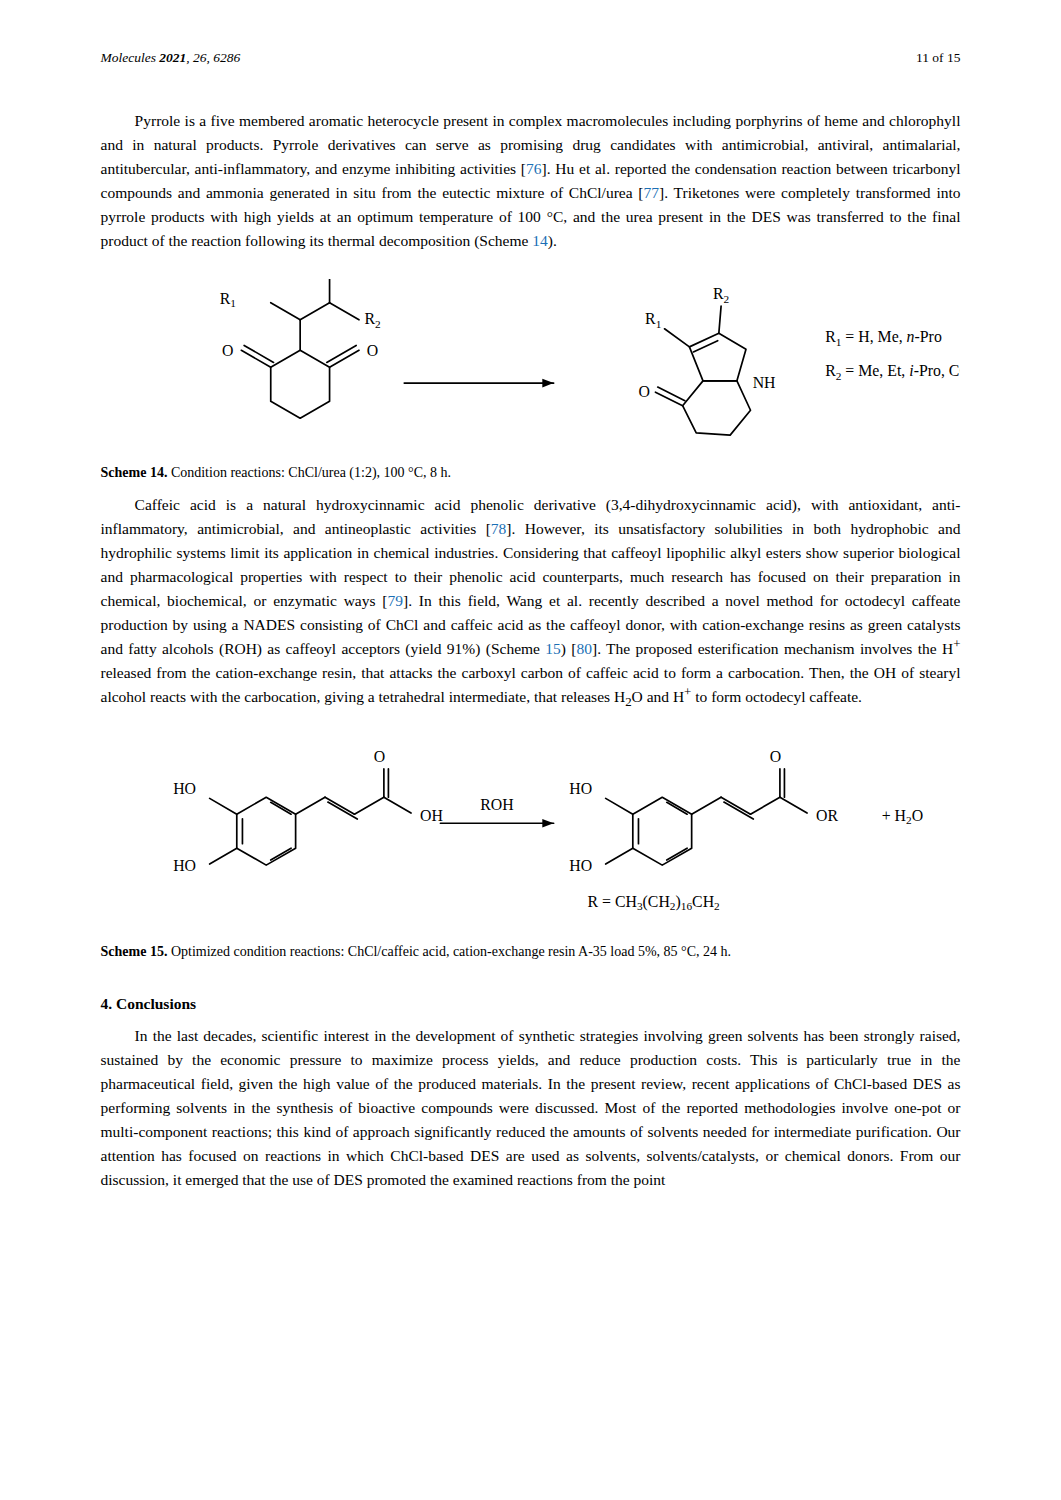Molecules 2021, 26, 6286 11 of 15
Pyrrole is a five membered aromatic heterocycle present in complex macromolecules including porphyrins of heme and chlorophyll and in natural products. Pyrrole derivatives can serve as promising drug candidates with antimicrobial, antiviral, antimalarial, antitubercular, anti-inflammatory, and enzyme inhibiting activities [76]. Hu et al. reported the condensation reaction between tricarbonyl compounds and ammonia generated in situ from the eutectic mixture of ChCl/urea [77]. Triketones were completely transformed into pyrrole products with high yields at an optimum temperature of 100 °C, and the urea present in the DES was transferred to the final product of the reaction following its thermal decomposition (Scheme 14).
Scheme 14 reaction drawing A 2-substituted 1,3-cyclohexanedione bearing a ketone side chain is converted into a fused 4,5,6,7-tetrahydroindol-4-one (pyrrole) product. Substituent definitions: R1 equals H, Me, n-Pro; R2 equals Me, Et, i-Pro, CO(CH2)3CH3. O R1 R2 O O R1 R2 O NH R1 = H, Me, n-Pro R2 = Me, Et, i-Pro, CO(CH2)3CH3
Scheme 14. Condition reactions: ChCl/urea (1:2), 100 °C, 8 h.
Caffeic acid is a natural hydroxycinnamic acid phenolic derivative (3,4-dihydroxycinnamic acid), with antioxidant, anti-inflammatory, antimicrobial, and antineoplastic activities [78]. However, its unsatisfactory solubilities in both hydrophobic and hydrophilic systems limit its application in chemical industries. Considering that caffeoyl lipophilic alkyl esters show superior biological and pharmacological properties with respect to their phenolic acid counterparts, much research has focused on their preparation in chemical, biochemical, or enzymatic ways [79]. In this field, Wang et al. recently described a novel method for octodecyl caffeate production by using a NADES consisting of ChCl and caffeic acid as the caffeoyl donor, with cation-exchange resins as green catalysts and fatty alcohols (ROH) as caffeoyl acceptors (yield 91%) (Scheme 15) [80]. The proposed esterification mechanism involves the H+ released from the cation-exchange resin, that attacks the carboxyl carbon of caffeic acid to form a carbocation. Then, the OH of stearyl alcohol reacts with the carbocation, giving a tetrahedral intermediate, that releases H2O and H+ to form octodecyl caffeate.
Scheme 15 reaction drawing Caffeic acid, a 3,4-dihydroxyphenyl acrylic acid, reacts with ROH to give the corresponding ester plus water. R equals CH3(CH2)16CH2. HO HO O OH ROH HO HO O OR + H2O R = CH3(CH2)16CH2
Scheme 15. Optimized condition reactions: ChCl/caffeic acid, cation-exchange resin A-35 load 5%, 85 °C, 24 h.
4. Conclusions
In the last decades, scientific interest in the development of synthetic strategies involving green solvents has been strongly raised, sustained by the economic pressure to maximize process yields, and reduce production costs. This is particularly true in the pharmaceutical field, given the high value of the produced materials. In the present review, recent applications of ChCl-based DES as performing solvents in the synthesis of bioactive compounds were discussed. Most of the reported methodologies involve one-pot or multi-component reactions; this kind of approach significantly reduced the amounts of solvents needed for intermediate purification. Our attention has focused on reactions in which ChCl-based DES are used as solvents, solvents/catalysts, or chemical donors. From our discussion, it emerged that the use of DES promoted the examined reactions from the point
Reference 76
Reference 77
Reference 78
Reference 79
Reference 80